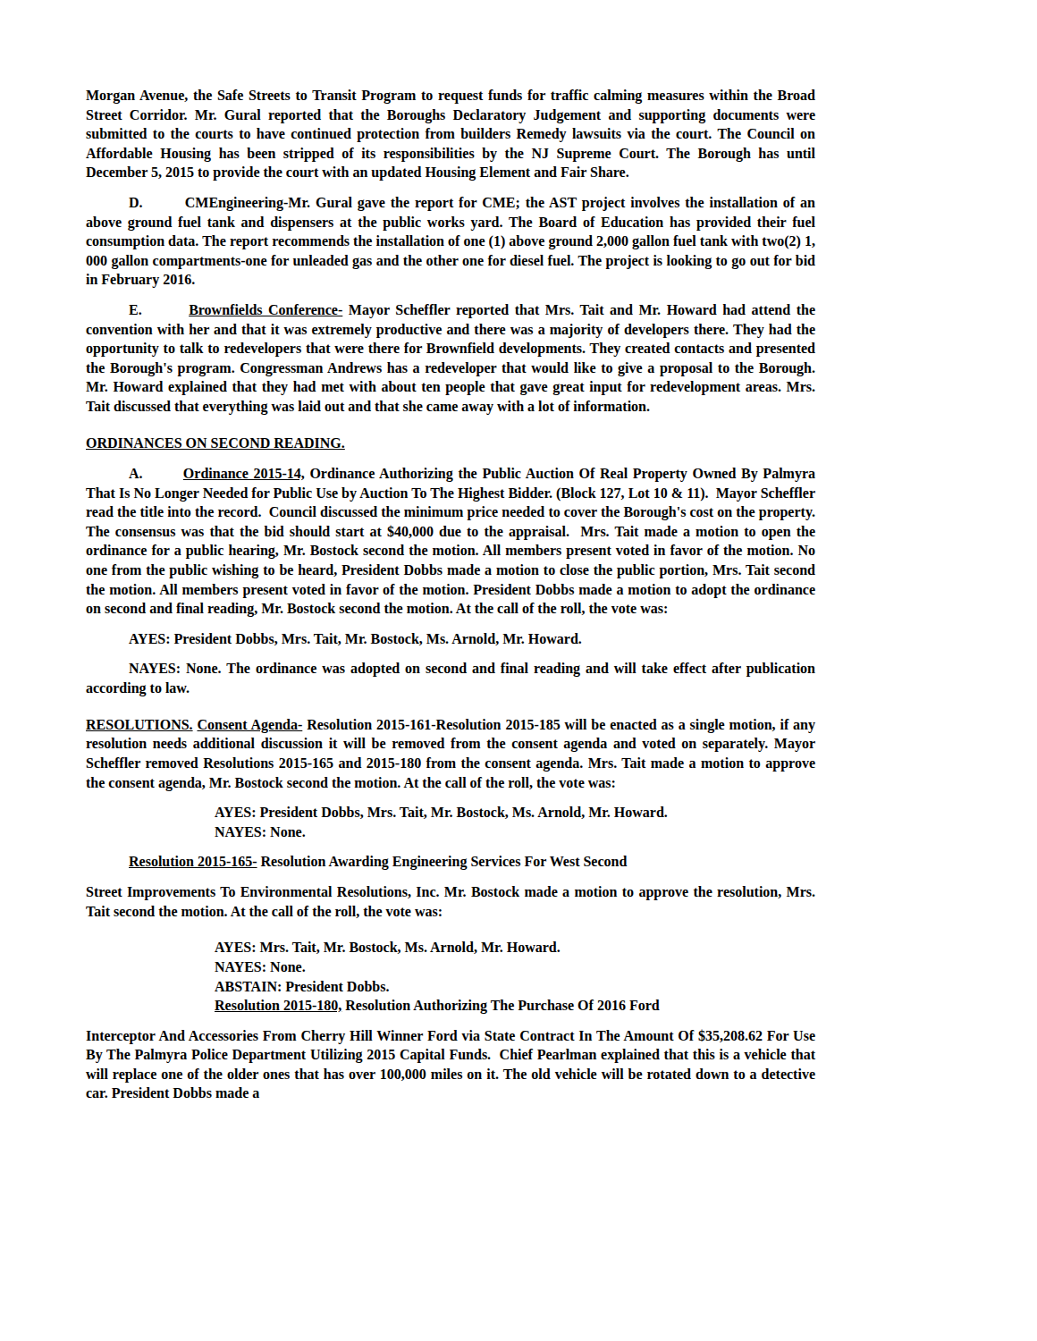Morgan Avenue, the Safe Streets to Transit Program to request funds for traffic calming measures within the Broad Street Corridor. Mr. Gural reported that the Boroughs Declaratory Judgement and supporting documents were submitted to the courts to have continued protection from builders Remedy lawsuits via the court. The Council on Affordable Housing has been stripped of its responsibilities by the NJ Supreme Court. The Borough has until December 5, 2015 to provide the court with an updated Housing Element and Fair Share.
D. CMEngineering-Mr. Gural gave the report for CME; the AST project involves the installation of an above ground fuel tank and dispensers at the public works yard. The Board of Education has provided their fuel consumption data. The report recommends the installation of one (1) above ground 2,000 gallon fuel tank with two(2) 1, 000 gallon compartments-one for unleaded gas and the other one for diesel fuel. The project is looking to go out for bid in February 2016.
E. Brownfields Conference- Mayor Scheffler reported that Mrs. Tait and Mr. Howard had attend the convention with her and that it was extremely productive and there was a majority of developers there. They had the opportunity to talk to redevelopers that were there for Brownfield developments. They created contacts and presented the Borough's program. Congressman Andrews has a redeveloper that would like to give a proposal to the Borough. Mr. Howard explained that they had met with about ten people that gave great input for redevelopment areas. Mrs. Tait discussed that everything was laid out and that she came away with a lot of information.
ORDINANCES ON SECOND READING.
A. Ordinance 2015-14, Ordinance Authorizing the Public Auction Of Real Property Owned By Palmyra That Is No Longer Needed for Public Use by Auction To The Highest Bidder. (Block 127, Lot 10 & 11). Mayor Scheffler read the title into the record. Council discussed the minimum price needed to cover the Borough's cost on the property. The consensus was that the bid should start at $40,000 due to the appraisal. Mrs. Tait made a motion to open the ordinance for a public hearing, Mr. Bostock second the motion. All members present voted in favor of the motion. No one from the public wishing to be heard, President Dobbs made a motion to close the public portion, Mrs. Tait second the motion. All members present voted in favor of the motion. President Dobbs made a motion to adopt the ordinance on second and final reading, Mr. Bostock second the motion. At the call of the roll, the vote was:
AYES: President Dobbs, Mrs. Tait, Mr. Bostock, Ms. Arnold, Mr. Howard.
NAYES: None. The ordinance was adopted on second and final reading and will take effect after publication according to law.
RESOLUTIONS. Consent Agenda- Resolution 2015-161-Resolution 2015-185 will be enacted as a single motion, if any resolution needs additional discussion it will be removed from the consent agenda and voted on separately. Mayor Scheffler removed Resolutions 2015-165 and 2015-180 from the consent agenda. Mrs. Tait made a motion to approve the consent agenda, Mr. Bostock second the motion. At the call of the roll, the vote was:
AYES: President Dobbs, Mrs. Tait, Mr. Bostock, Ms. Arnold, Mr. Howard.
NAYES: None.
Resolution 2015-165- Resolution Awarding Engineering Services For West Second
Street Improvements To Environmental Resolutions, Inc. Mr. Bostock made a motion to approve the resolution, Mrs. Tait second the motion. At the call of the roll, the vote was:
AYES: Mrs. Tait, Mr. Bostock, Ms. Arnold, Mr. Howard.
NAYES: None.
ABSTAIN: President Dobbs.
Resolution 2015-180, Resolution Authorizing The Purchase Of 2016 Ford
Interceptor And Accessories From Cherry Hill Winner Ford via State Contract In The Amount Of $35,208.62 For Use By The Palmyra Police Department Utilizing 2015 Capital Funds. Chief Pearlman explained that this is a vehicle that will replace one of the older ones that has over 100,000 miles on it. The old vehicle will be rotated down to a detective car. President Dobbs made a